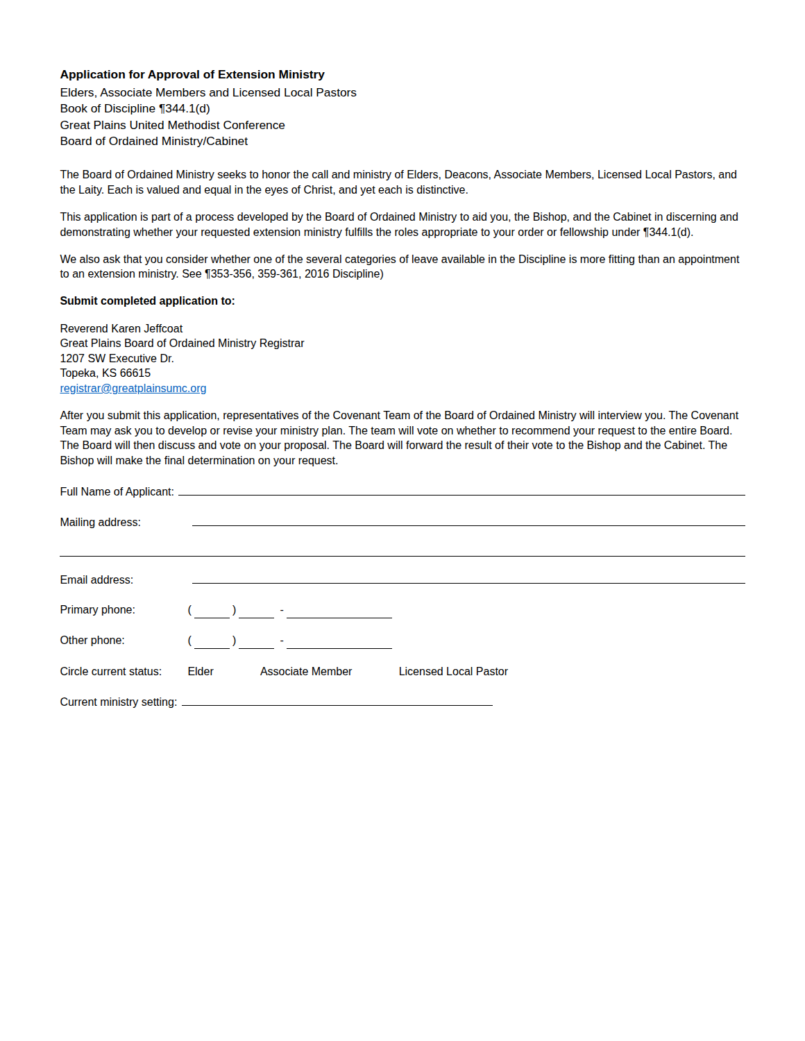Application for Approval of Extension Ministry
Elders, Associate Members and Licensed Local Pastors
Book of Discipline ¶344.1(d)
Great Plains United Methodist Conference
Board of Ordained Ministry/Cabinet
The Board of Ordained Ministry seeks to honor the call and ministry of Elders, Deacons, Associate Members, Licensed Local Pastors, and the Laity. Each is valued and equal in the eyes of Christ, and yet each is distinctive.
This application is part of a process developed by the Board of Ordained Ministry to aid you, the Bishop, and the Cabinet in discerning and demonstrating whether your requested extension ministry fulfills the roles appropriate to your order or fellowship under ¶344.1(d).
We also ask that you consider whether one of the several categories of leave available in the Discipline is more fitting than an appointment to an extension ministry. See ¶353-356, 359-361, 2016 Discipline)
Submit completed application to:
Reverend Karen Jeffcoat
Great Plains Board of Ordained Ministry Registrar
1207 SW Executive Dr.
Topeka, KS 66615
registrar@greatplainsumc.org
After you submit this application, representatives of the Covenant Team of the Board of Ordained Ministry will interview you. The Covenant Team may ask you to develop or revise your ministry plan. The team will vote on whether to recommend your request to the entire Board. The Board will then discuss and vote on your proposal. The Board will forward the result of their vote to the Bishop and the Cabinet. The Bishop will make the final determination on your request.
Full Name of Applicant:
Mailing address:
Email address:
Primary phone: ( ) -
Other phone: ( ) -
Circle current status: Elder Associate Member Licensed Local Pastor
Current ministry setting: